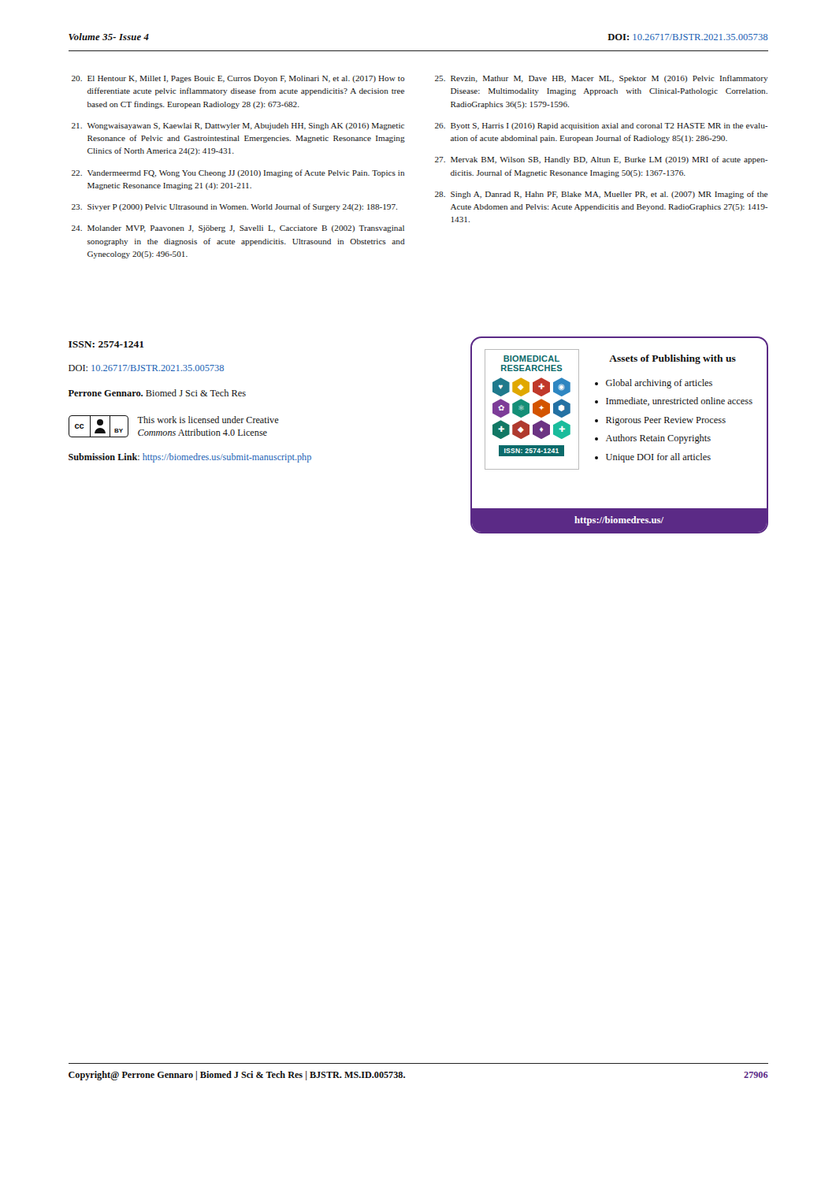Volume 35- Issue 4
DOI: 10.26717/BJSTR.2021.35.005738
20. El Hentour K, Millet I, Pages Bouic E, Curros Doyon F, Molinari N, et al. (2017) How to differentiate acute pelvic inflammatory disease from acute appendicitis? A decision tree based on CT findings. European Radiology 28 (2): 673-682.
21. Wongwaisayawan S, Kaewlai R, Dattwyler M, Abujudeh HH, Singh AK (2016) Magnetic Resonance of Pelvic and Gastrointestinal Emergencies. Magnetic Resonance Imaging Clinics of North America 24(2): 419-431.
22. Vandermeermd FQ, Wong You Cheong JJ (2010) Imaging of Acute Pelvic Pain. Topics in Magnetic Resonance Imaging 21 (4): 201-211.
23. Sivyer P (2000) Pelvic Ultrasound in Women. World Journal of Surgery 24(2): 188-197.
24. Molander MVP, Paavonen J, Sjöberg J, Savelli L, Cacciatore B (2002) Transvaginal sonography in the diagnosis of acute appendicitis. Ultrasound in Obstetrics and Gynecology 20(5): 496-501.
25. Revzin, Mathur M, Dave HB, Macer ML, Spektor M (2016) Pelvic Inflammatory Disease: Multimodality Imaging Approach with Clinical-Pathologic Correlation. RadioGraphics 36(5): 1579-1596.
26. Byott S, Harris I (2016) Rapid acquisition axial and coronal T2 HASTE MR in the evaluation of acute abdominal pain. European Journal of Radiology 85(1): 286-290.
27. Mervak BM, Wilson SB, Handly BD, Altun E, Burke LM (2019) MRI of acute appendicitis. Journal of Magnetic Resonance Imaging 50(5): 1367-1376.
28. Singh A, Danrad R, Hahn PF, Blake MA, Mueller PR, et al. (2007) MR Imaging of the Acute Abdomen and Pelvis: Acute Appendicitis and Beyond. RadioGraphics 27(5): 1419-1431.
ISSN: 2574-1241
DOI: 10.26717/BJSTR.2021.35.005738
Perrone Gennaro. Biomed J Sci & Tech Res
cc
BY
This work is licensed under Creative
Commons Attribution 4.0 License
Submission Link: https://biomedres.us/submit-manuscript.php
BIOMEDICAL RESEARCHES
♥
◆
✚
◉
✿
⚛
✦
⬢
✚
◆
♦
✚
ISSN: 2574-1241
Assets of Publishing with us
Global archiving of articles
Immediate, unrestricted online access
Rigorous Peer Review Process
Authors Retain Copyrights
Unique DOI for all articles
https://biomedres.us/
Copyright@ Perrone Gennaro | Biomed J Sci & Tech Res | BJSTR. MS.ID.005738.
27906